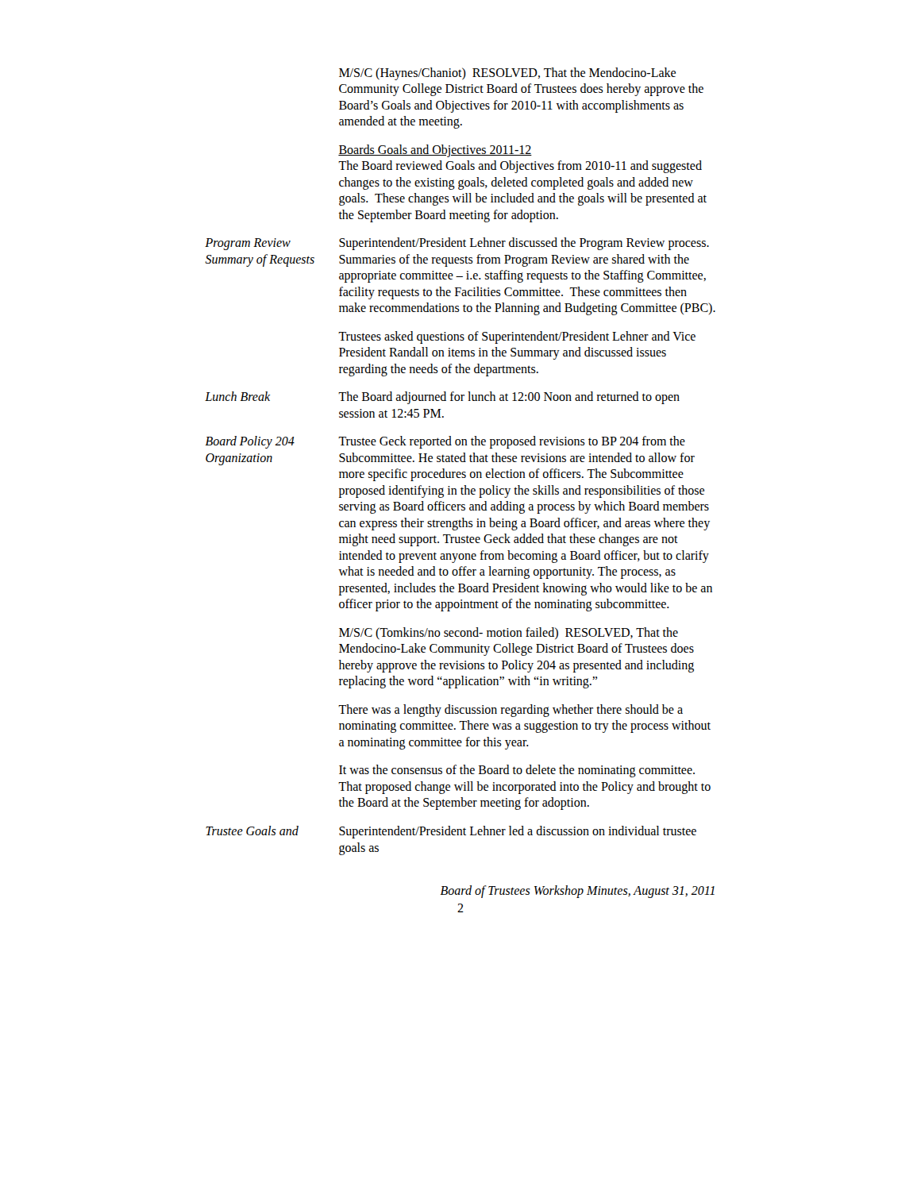| | M/S/C (Haynes/Chaniot) RESOLVED, That the Mendocino-Lake Community College District Board of Trustees does hereby approve the Board’s Goals and Objectives for 2010-11 with accomplishments as amended at the meeting. Boards Goals and Objectives 2011-12 The Board reviewed Goals and Objectives from 2010-11 and suggested changes to the existing goals, deleted completed goals and added new goals. These changes will be included and the goals will be presented at the September Board meeting for adoption. |
| Program Review Summary of Requests | Superintendent/President Lehner discussed the Program Review process. Summaries of the requests from Program Review are shared with the appropriate committee – i.e. staffing requests to the Staffing Committee, facility requests to the Facilities Committee. These committees then make recommendations to the Planning and Budgeting Committee (PBC). Trustees asked questions of Superintendent/President Lehner and Vice President Randall on items in the Summary and discussed issues regarding the needs of the departments. |
| Lunch Break | The Board adjourned for lunch at 12:00 Noon and returned to open session at 12:45 PM. |
| Board Policy 204 Organization | Trustee Geck reported on the proposed revisions to BP 204 from the Subcommittee. He stated that these revisions are intended to allow for more specific procedures on election of officers. The Subcommittee proposed identifying in the policy the skills and responsibilities of those serving as Board officers and adding a process by which Board members can express their strengths in being a Board officer, and areas where they might need support. Trustee Geck added that these changes are not intended to prevent anyone from becoming a Board officer, but to clarify what is needed and to offer a learning opportunity. The process, as presented, includes the Board President knowing who would like to be an officer prior to the appointment of the nominating subcommittee. M/S/C (Tomkins/no second- motion failed) RESOLVED, That the Mendocino-Lake Community College District Board of Trustees does hereby approve the revisions to Policy 204 as presented and including replacing the word “application” with “in writing.” There was a lengthy discussion regarding whether there should be a nominating committee. There was a suggestion to try the process without a nominating committee for this year. It was the consensus of the Board to delete the nominating committee. That proposed change will be incorporated into the Policy and brought to the Board at the September meeting for adoption. |
| Trustee Goals and | Superintendent/President Lehner led a discussion on individual trustee goals as |
Board of Trustees Workshop Minutes, August 31, 2011 2